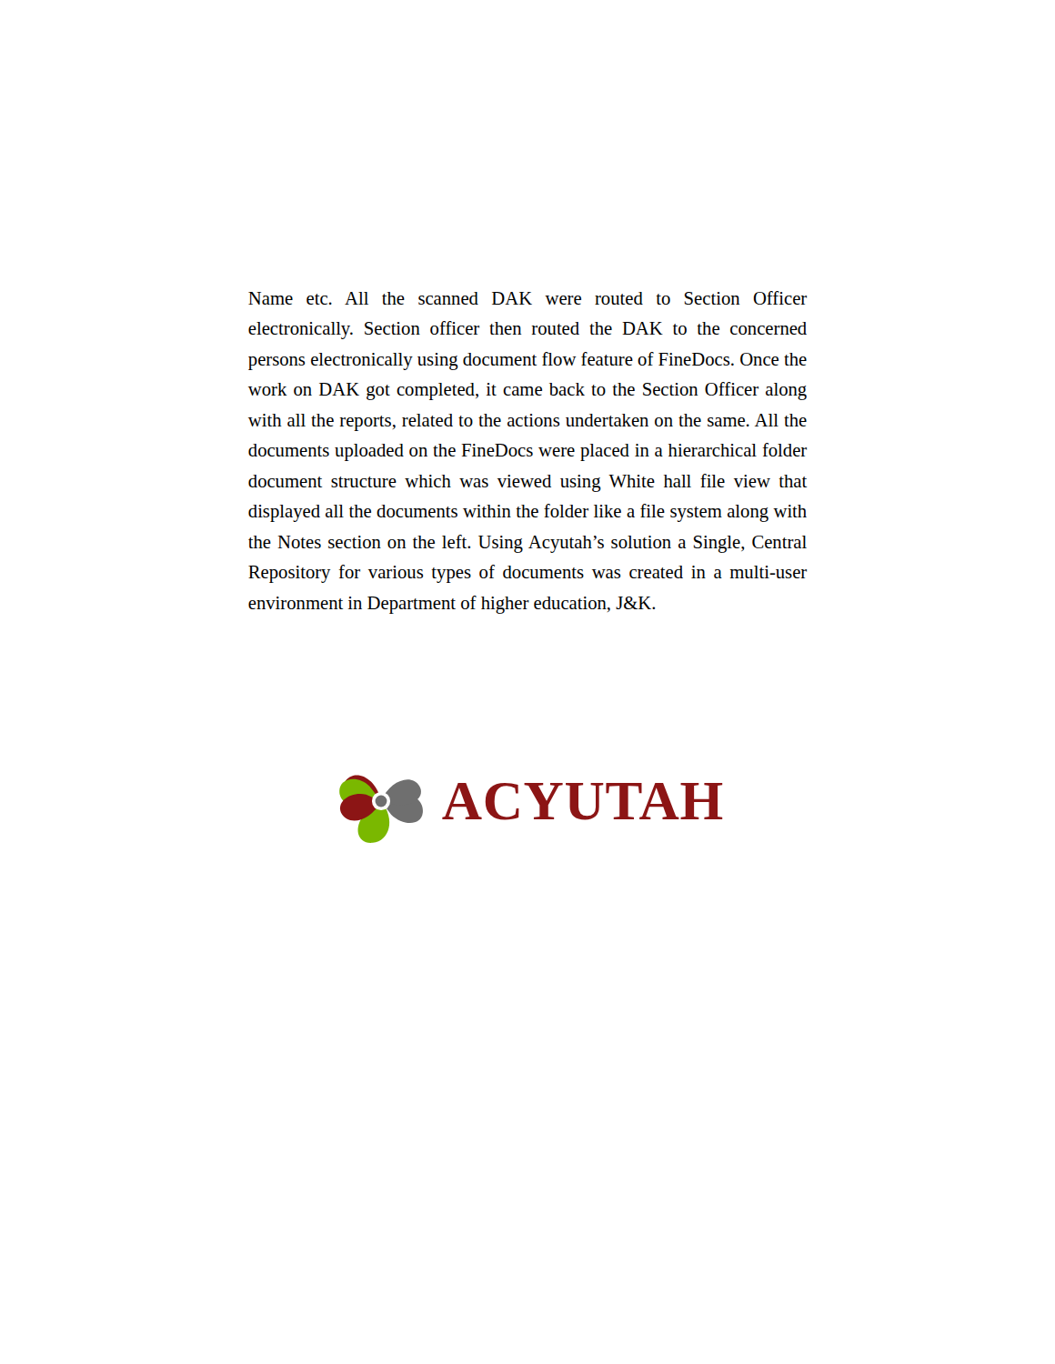Name etc. All the scanned DAK were routed to Section Officer electronically. Section officer then routed the DAK to the concerned persons electronically using document flow feature of FineDocs. Once the work on DAK got completed, it came back to the Section Officer along with all the reports, related to the actions undertaken on the same. All the documents uploaded on the FineDocs were placed in a hierarchical folder document structure which was viewed using White hall file view that displayed all the documents within the folder like a file system along with the Notes section on the left. Using Acyutah’s solution a Single, Central Repository for various types of documents was created in a multi-user environment in Department of higher education, J&K.
ACYUTAH